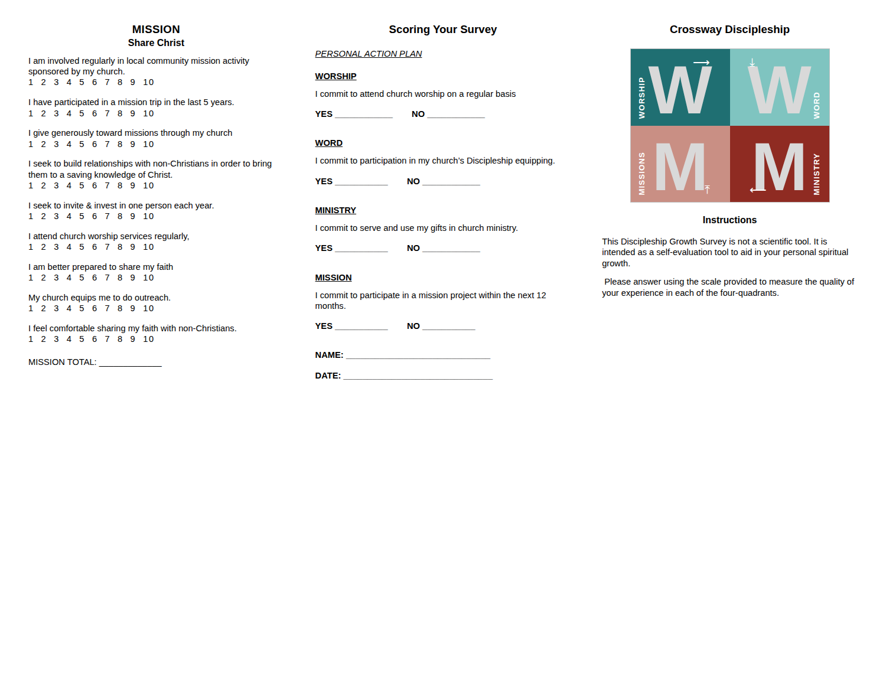MISSION
Share Christ
I am involved regularly in local community mission activity sponsored by my church.
1 2 3 4 5 6 7 8 9 10
I have participated in a mission trip in the last 5 years.
1 2 3 4 5 6 7 8 9 10
I give generously toward missions through my church
1 2 3 4 5 6 7 8 9 10
I seek to build relationships with non-Christians in order to bring them to a saving knowledge of Christ.
1 2 3 4 5 6 7 8 9 10
I seek to invite & invest in one person each year.
1 2 3 4 5 6 7 8 9 10
I attend church worship services regularly,
1 2 3 4 5 6 7 8 9 10
I am better prepared to share my faith
1 2 3 4 5 6 7 8 9 10
My church equips me to do outreach.
1 2 3 4 5 6 7 8 9 10
I feel comfortable sharing my faith with non-Christians.
1 2 3 4 5 6 7 8 9 10
MISSION TOTAL: _____________
Scoring Your Survey
PERSONAL ACTION PLAN
WORSHIP
I commit to attend church worship on a regular basis
YES ____________NO ____________
WORD
I commit to participation in my church’s Discipleship equipping.
YES ___________NO ____________
MINISTRY
I commit to serve and use my gifts in church ministry.
YES ___________NO ____________
MISSION
I commit to participate in a mission project within the next 12 months.
YES ___________NO ___________
NAME: ______________________________
DATE: _______________________________
Crossway Discipleship
W⟶WORSHIP
W⤓WORD
M⤒MISSIONS
M⟵MINISTRY
Instructions
This Discipleship Growth Survey is not a scientific tool. It is intended as a self-evaluation tool to aid in your personal spiritual growth.
Please answer using the scale provided to measure the quality of your experience in each of the four-quadrants.